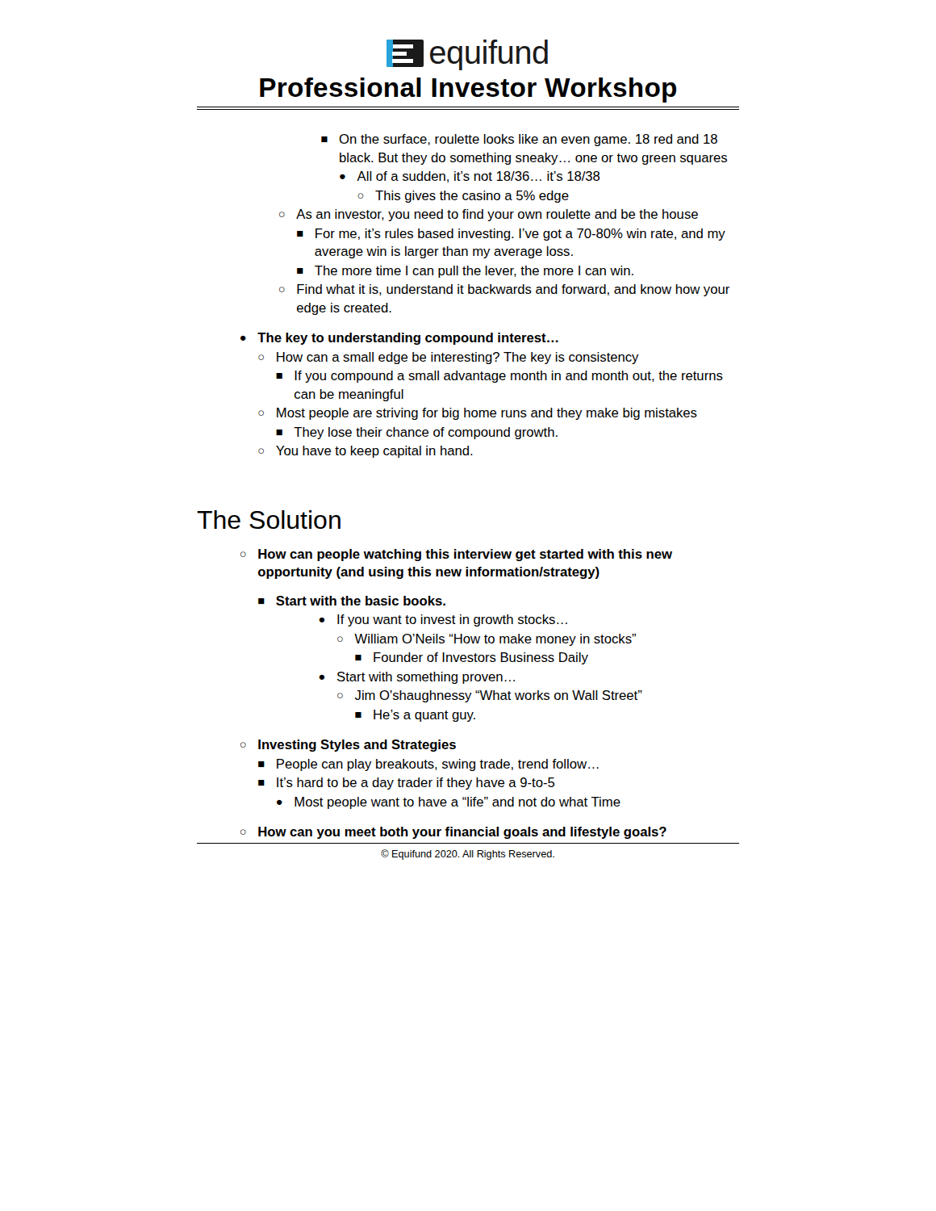equifund
Professional Investor Workshop
■On the surface, roulette looks like an even game. 18 red and 18 black. But they do something sneaky… one or two green squares
●All of a sudden, it’s not 18/36… it’s 18/38
○This gives the casino a 5% edge
○As an investor, you need to find your own roulette and be the house
■For me, it’s rules based investing. I’ve got a 70-80% win rate, and my average win is larger than my average loss.
■The more time I can pull the lever, the more I can win.
○Find what it is, understand it backwards and forward, and know how your edge is created.
●The key to understanding compound interest…
○How can a small edge be interesting? The key is consistency
■If you compound a small advantage month in and month out, the returns can be meaningful
○Most people are striving for big home runs and they make big mistakes
■They lose their chance of compound growth.
○You have to keep capital in hand.
The Solution
○How can people watching this interview get started with this new opportunity (and using this new information/strategy)
■Start with the basic books.
●If you want to invest in growth stocks…
○William O’Neils “How to make money in stocks”
■Founder of Investors Business Daily
●Start with something proven…
○Jim O'shaughnessy “What works on Wall Street”
■He’s a quant guy.
○Investing Styles and Strategies
■People can play breakouts, swing trade, trend follow…
■It’s hard to be a day trader if they have a 9-to-5
●Most people want to have a “life” and not do what Time
○How can you meet both your financial goals and lifestyle goals?
© Equifund 2020. All Rights Reserved.